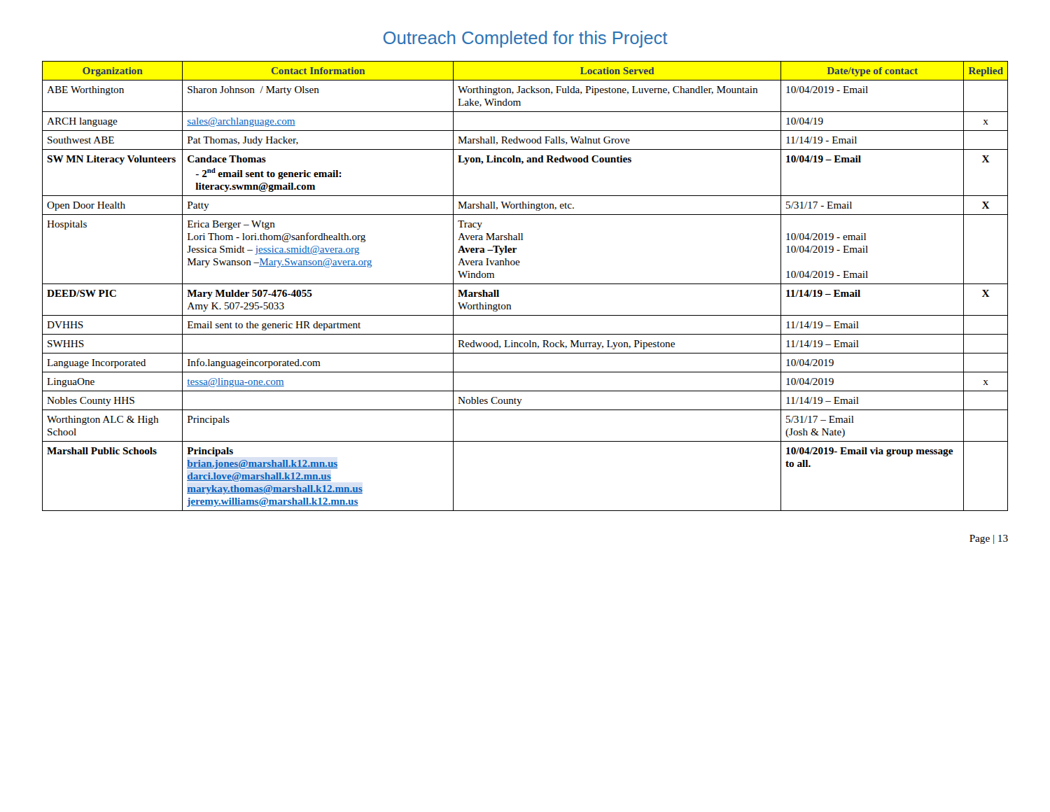Outreach Completed for this Project
| Organization | Contact Information | Location Served | Date/type of contact | Replied |
| --- | --- | --- | --- | --- |
| ABE Worthington | Sharon Johnson / Marty Olsen | Worthington, Jackson, Fulda, Pipestone, Luverne, Chandler, Mountain Lake, Windom | 10/04/2019 - Email | |
| ARCH language | sales@archlanguage.com | | 10/04/19 | x |
| Southwest ABE | Pat Thomas, Judy Hacker, | Marshall, Redwood Falls, Walnut Grove | 11/14/19 - Email | |
| SW MN Literacy Volunteers | Candace Thomas 2 nd email sent to generic email: literacy.swmn@gmail.com | Lyon, Lincoln, and Redwood Counties | 10/04/19 – Email | X |
| Open Door Health | Patty | Marshall, Worthington, etc. | 5/31/17 - Email | X |
| Hospitals | Erica Berger – Wtgn Lori Thom - lori.thom@sanfordhealth.org Jessica Smidt – jessica.smidt@avera.org Mary Swanson – Mary.Swanson@avera.org | Tracy Avera Marshall Avera –Tyler Avera Ivanhoe Windom | 10/04/2019 - email 10/04/2019 - Email 10/04/2019 - Email | |
| DEED/SW PIC | Mary Mulder 507-476-4055 Amy K. 507-295-5033 | Marshall Worthington | 11/14/19 – Email | X |
| DVHHS | Email sent to the generic HR department | | 11/14/19 – Email | |
| SWHHS | | Redwood, Lincoln, Rock, Murray, Lyon, Pipestone | 11/14/19 – Email | |
| Language Incorporated | Info.languageincorporated.com | | 10/04/2019 | |
| LinguaOne | tessa@lingua-one.com | | 10/04/2019 | x |
| Nobles County HHS | | Nobles County | 11/14/19 – Email | |
| Worthington ALC & High School | Principals | | 5/31/17 – Email (Josh & Nate) | |
| Marshall Public Schools | Principals brian.jones@marshall.k12.mn.us darci.love@marshall.k12.mn.us marykay.thomas@marshall.k12.mn.us jeremy.williams@marshall.k12.mn.us | | 10/04/2019- Email via group message to all. | |
Page | 13